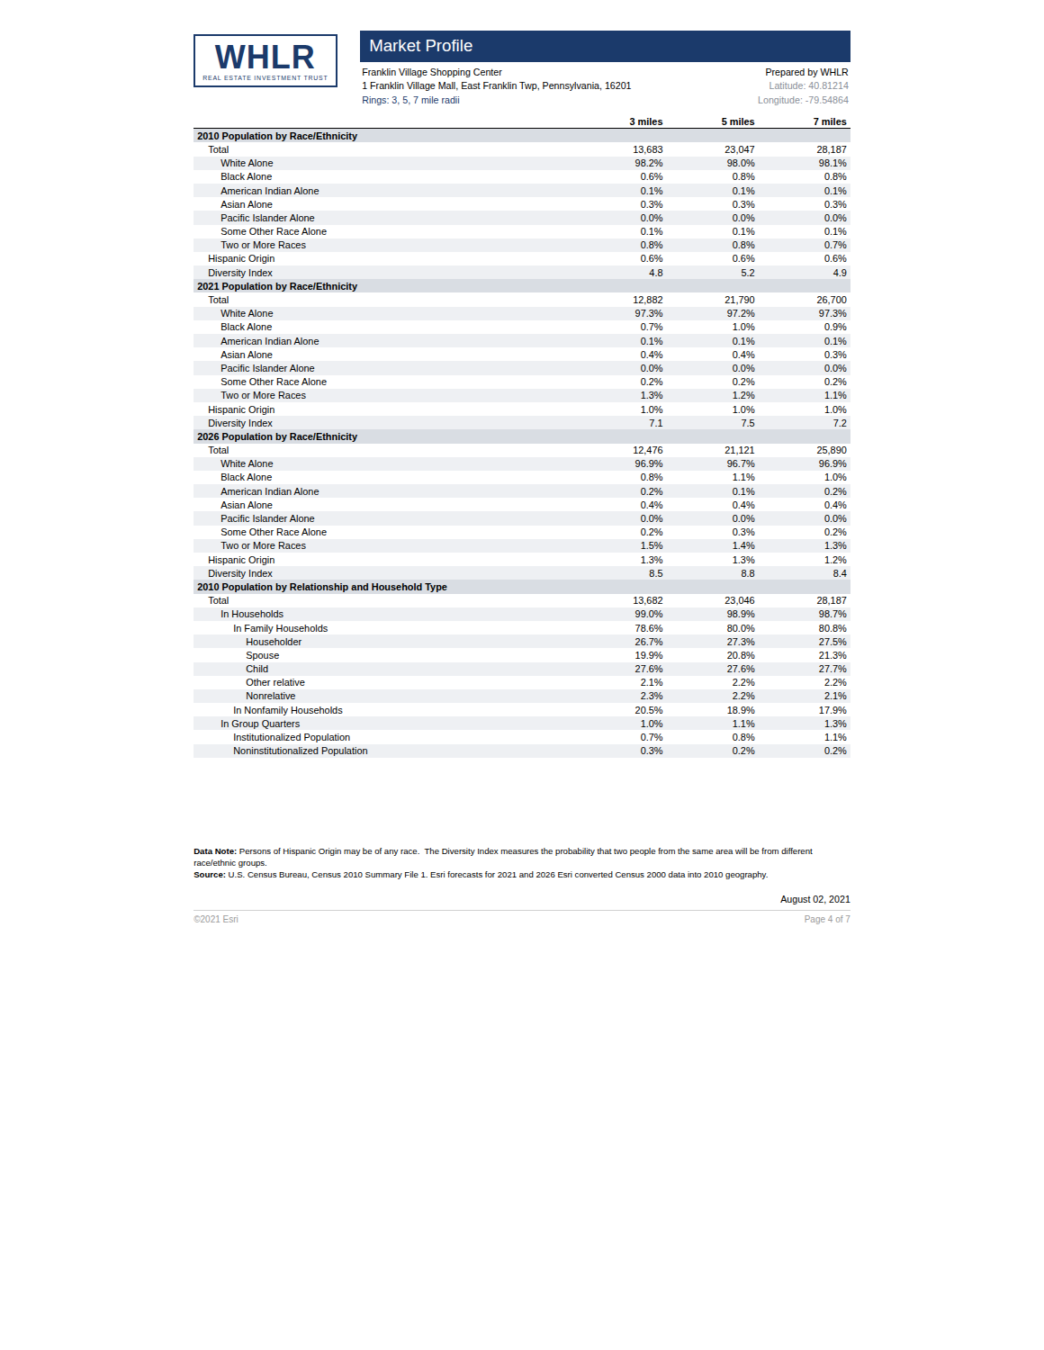WHLR
REAL ESTATE INVESTMENT TRUST
Market Profile
Franklin Village Shopping Center
1 Franklin Village Mall, East Franklin Twp, Pennsylvania, 16201
Rings: 3, 5, 7 mile radii
Prepared by WHLR
Latitude: 40.81214
Longitude: -79.54864
| | 3 miles | 5 miles | 7 miles |
| --- | --- | --- | --- |
| 2010 Population by Race/Ethnicity |
| Total | 13,683 | 23,047 | 28,187 |
| White Alone | 98.2% | 98.0% | 98.1% |
| Black Alone | 0.6% | 0.8% | 0.8% |
| American Indian Alone | 0.1% | 0.1% | 0.1% |
| Asian Alone | 0.3% | 0.3% | 0.3% |
| Pacific Islander Alone | 0.0% | 0.0% | 0.0% |
| Some Other Race Alone | 0.1% | 0.1% | 0.1% |
| Two or More Races | 0.8% | 0.8% | 0.7% |
| Hispanic Origin | 0.6% | 0.6% | 0.6% |
| Diversity Index | 4.8 | 5.2 | 4.9 |
| 2021 Population by Race/Ethnicity |
| Total | 12,882 | 21,790 | 26,700 |
| White Alone | 97.3% | 97.2% | 97.3% |
| Black Alone | 0.7% | 1.0% | 0.9% |
| American Indian Alone | 0.1% | 0.1% | 0.1% |
| Asian Alone | 0.4% | 0.4% | 0.3% |
| Pacific Islander Alone | 0.0% | 0.0% | 0.0% |
| Some Other Race Alone | 0.2% | 0.2% | 0.2% |
| Two or More Races | 1.3% | 1.2% | 1.1% |
| Hispanic Origin | 1.0% | 1.0% | 1.0% |
| Diversity Index | 7.1 | 7.5 | 7.2 |
| 2026 Population by Race/Ethnicity |
| Total | 12,476 | 21,121 | 25,890 |
| White Alone | 96.9% | 96.7% | 96.9% |
| Black Alone | 0.8% | 1.1% | 1.0% |
| American Indian Alone | 0.2% | 0.1% | 0.2% |
| Asian Alone | 0.4% | 0.4% | 0.4% |
| Pacific Islander Alone | 0.0% | 0.0% | 0.0% |
| Some Other Race Alone | 0.2% | 0.3% | 0.2% |
| Two or More Races | 1.5% | 1.4% | 1.3% |
| Hispanic Origin | 1.3% | 1.3% | 1.2% |
| Diversity Index | 8.5 | 8.8 | 8.4 |
| 2010 Population by Relationship and Household Type |
| Total | 13,682 | 23,046 | 28,187 |
| In Households | 99.0% | 98.9% | 98.7% |
| In Family Households | 78.6% | 80.0% | 80.8% |
| Householder | 26.7% | 27.3% | 27.5% |
| Spouse | 19.9% | 20.8% | 21.3% |
| Child | 27.6% | 27.6% | 27.7% |
| Other relative | 2.1% | 2.2% | 2.2% |
| Nonrelative | 2.3% | 2.2% | 2.1% |
| In Nonfamily Households | 20.5% | 18.9% | 17.9% |
| In Group Quarters | 1.0% | 1.1% | 1.3% |
| Institutionalized Population | 0.7% | 0.8% | 1.1% |
| Noninstitutionalized Population | 0.3% | 0.2% | 0.2% |
Data Note: Persons of Hispanic Origin may be of any race. The Diversity Index measures the probability that two people from the same area will be from different race/ethnic groups.
Source: U.S. Census Bureau, Census 2010 Summary File 1. Esri forecasts for 2021 and 2026 Esri converted Census 2000 data into 2010 geography.
August 02, 2021
©2021 Esri
Page 4 of 7